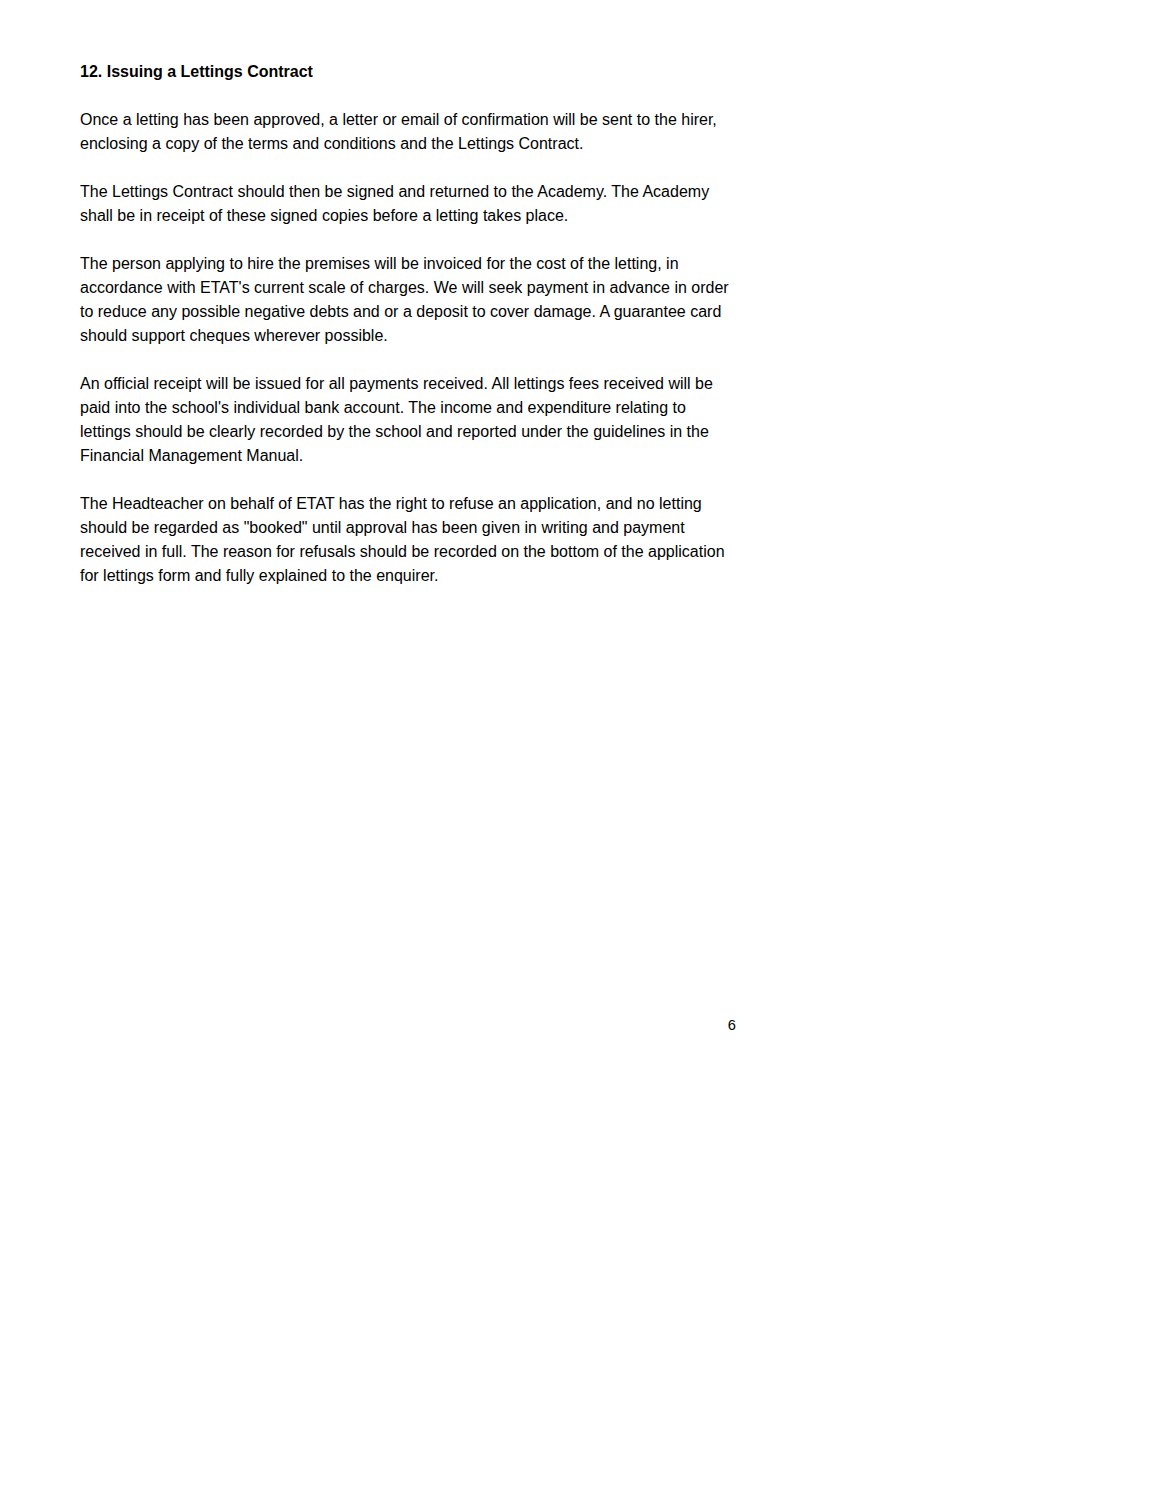12. Issuing a Lettings Contract
Once a letting has been approved, a letter or email of confirmation will be sent to the hirer, enclosing a copy of the terms and conditions and the Lettings Contract.
The Lettings Contract should then be signed and returned to the Academy. The Academy shall be in receipt of these signed copies before a letting takes place.
The person applying to hire the premises will be invoiced for the cost of the letting, in accordance with ETAT's current scale of charges. We will seek payment in advance in order to reduce any possible negative debts and or a deposit to cover damage. A guarantee card should support cheques wherever possible.
An official receipt will be issued for all payments received. All lettings fees received will be paid into the school's individual bank account. The income and expenditure relating to lettings should be clearly recorded by the school and reported under the guidelines in the Financial Management Manual.
The Headteacher on behalf of ETAT has the right to refuse an application, and no letting should be regarded as "booked" until approval has been given in writing and payment received in full. The reason for refusals should be recorded on the bottom of the application for lettings form and fully explained to the enquirer.
6